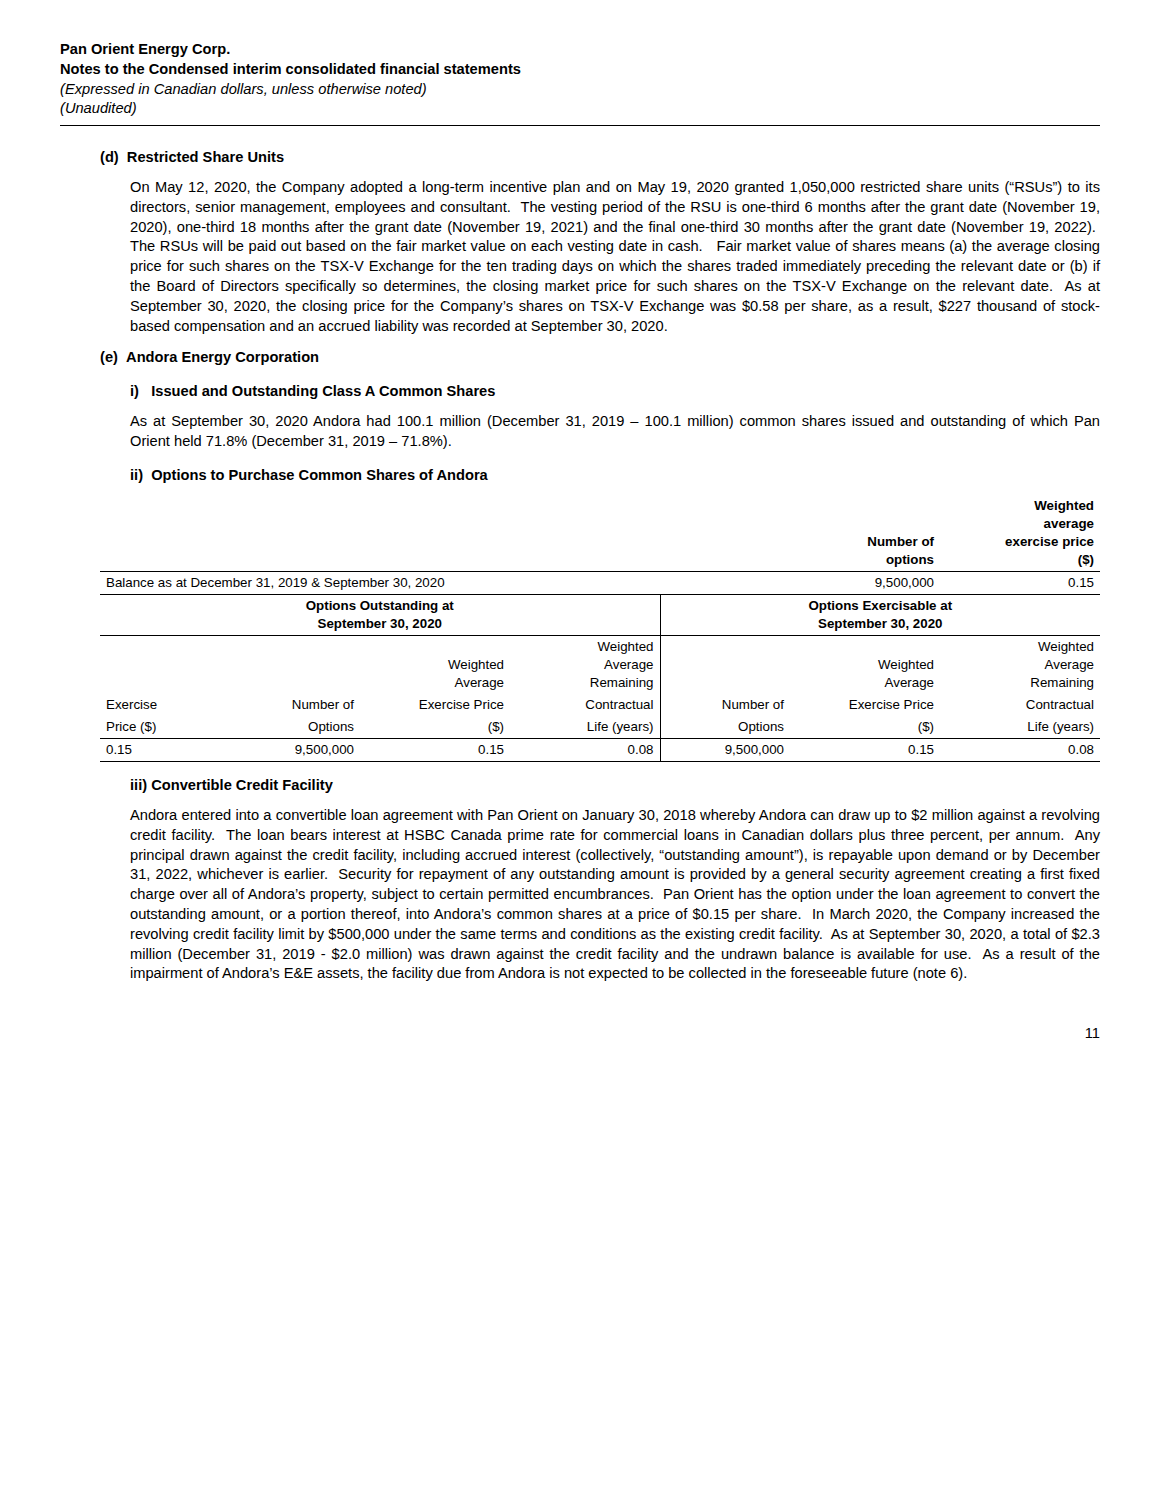Pan Orient Energy Corp.
Notes to the Condensed interim consolidated financial statements
(Expressed in Canadian dollars, unless otherwise noted)
(Unaudited)
(d) Restricted Share Units
On May 12, 2020, the Company adopted a long-term incentive plan and on May 19, 2020 granted 1,050,000 restricted share units (“RSUs”) to its directors, senior management, employees and consultant. The vesting period of the RSU is one-third 6 months after the grant date (November 19, 2020), one-third 18 months after the grant date (November 19, 2021) and the final one-third 30 months after the grant date (November 19, 2022). The RSUs will be paid out based on the fair market value on each vesting date in cash. Fair market value of shares means (a) the average closing price for such shares on the TSX-V Exchange for the ten trading days on which the shares traded immediately preceding the relevant date or (b) if the Board of Directors specifically so determines, the closing market price for such shares on the TSX-V Exchange on the relevant date. As at September 30, 2020, the closing price for the Company’s shares on TSX-V Exchange was $0.58 per share, as a result, $227 thousand of stock-based compensation and an accrued liability was recorded at September 30, 2020.
(e) Andora Energy Corporation
i) Issued and Outstanding Class A Common Shares
As at September 30, 2020 Andora had 100.1 million (December 31, 2019 – 100.1 million) common shares issued and outstanding of which Pan Orient held 71.8% (December 31, 2019 – 71.8%).
ii) Options to Purchase Common Shares of Andora
| | | Number of options | Weighted average exercise price ($) |
| Balance as at December 31, 2019 & September 30, 2020 | 9,500,000 | 0.15 |
| Options Outstanding at September 30, 2020 | Options Exercisable at September 30, 2020 |
| | | Weighted Average | Weighted Average Remaining | | Weighted Average | Weighted Average Remaining |
| Exercise | Number of | Exercise Price | Contractual | Number of | Exercise Price | Contractual |
| Price ($) | Options | ($) | Life (years) | Options | ($) | Life (years) |
| 0.15 | 9,500,000 | 0.15 | 0.08 | 9,500,000 | 0.15 | 0.08 |
iii) Convertible Credit Facility
Andora entered into a convertible loan agreement with Pan Orient on January 30, 2018 whereby Andora can draw up to $2 million against a revolving credit facility. The loan bears interest at HSBC Canada prime rate for commercial loans in Canadian dollars plus three percent, per annum. Any principal drawn against the credit facility, including accrued interest (collectively, “outstanding amount”), is repayable upon demand or by December 31, 2022, whichever is earlier. Security for repayment of any outstanding amount is provided by a general security agreement creating a first fixed charge over all of Andora’s property, subject to certain permitted encumbrances. Pan Orient has the option under the loan agreement to convert the outstanding amount, or a portion thereof, into Andora’s common shares at a price of $0.15 per share. In March 2020, the Company increased the revolving credit facility limit by $500,000 under the same terms and conditions as the existing credit facility. As at September 30, 2020, a total of $2.3 million (December 31, 2019 - $2.0 million) was drawn against the credit facility and the undrawn balance is available for use. As a result of the impairment of Andora’s E&E assets, the facility due from Andora is not expected to be collected in the foreseeable future (note 6).
11